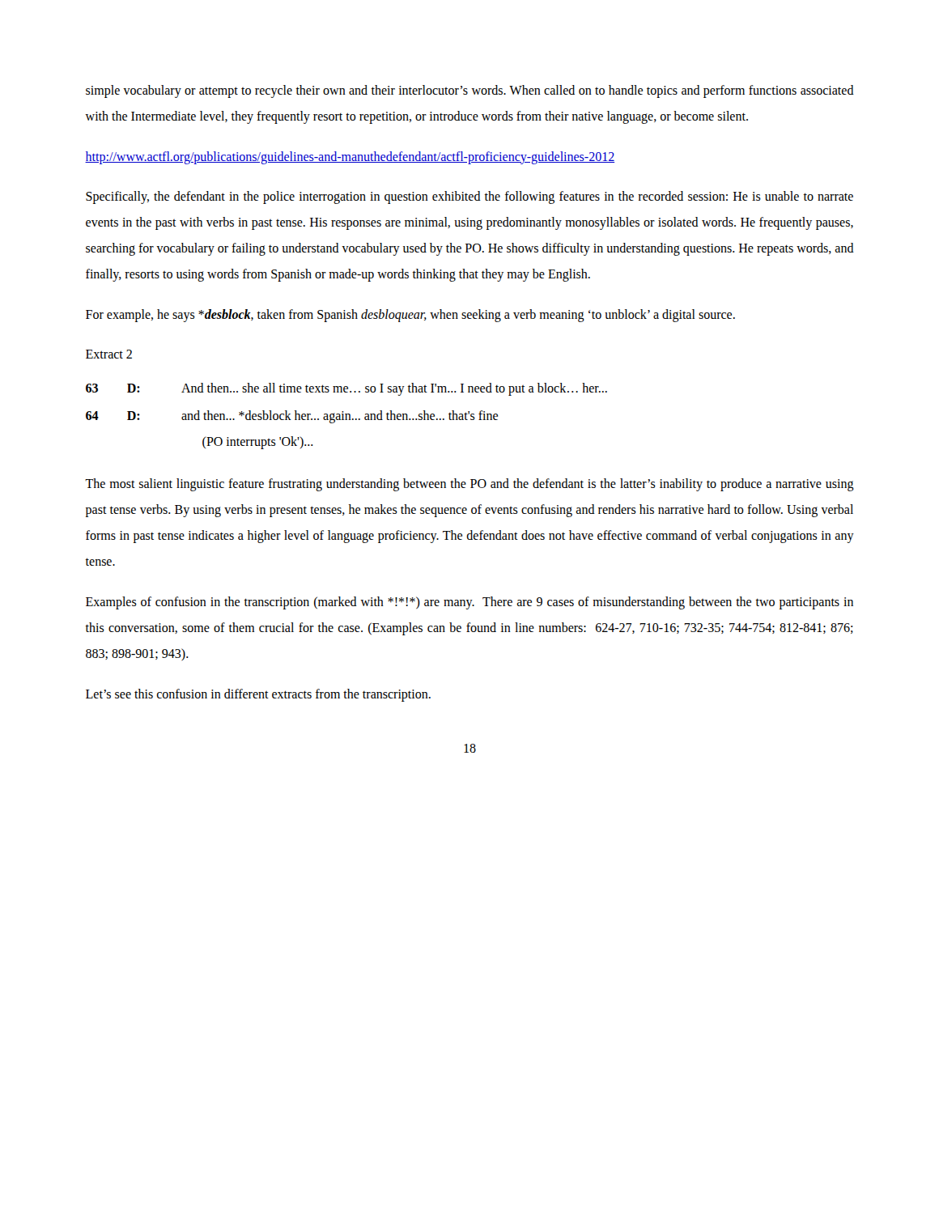simple vocabulary or attempt to recycle their own and their interlocutor’s words. When called on to handle topics and perform functions associated with the Intermediate level, they frequently resort to repetition, or introduce words from their native language, or become silent.
http://www.actfl.org/publications/guidelines-and-manuthedefendant/actfl-proficiency-guidelines-2012
Specifically, the defendant in the police interrogation in question exhibited the following features in the recorded session: He is unable to narrate events in the past with verbs in past tense. His responses are minimal, using predominantly monosyllables or isolated words. He frequently pauses, searching for vocabulary or failing to understand vocabulary used by the PO. He shows difficulty in understanding questions. He repeats words, and finally, resorts to using words from Spanish or made-up words thinking that they may be English.
For example, he says *desblock, taken from Spanish desbloquear, when seeking a verb meaning ‘to unblock’ a digital source.
Extract 2
| 63 | D: | And then... she all time texts me… so I say that I'm... I need to put a block… her... |
| 64 | D: | and then... *desblock her... again... and then...she... that's fine (PO interrupts 'Ok')... |
The most salient linguistic feature frustrating understanding between the PO and the defendant is the latter’s inability to produce a narrative using past tense verbs. By using verbs in present tenses, he makes the sequence of events confusing and renders his narrative hard to follow. Using verbal forms in past tense indicates a higher level of language proficiency. The defendant does not have effective command of verbal conjugations in any tense.
Examples of confusion in the transcription (marked with *!*!*) are many. There are 9 cases of misunderstanding between the two participants in this conversation, some of them crucial for the case. (Examples can be found in line numbers: 624-27, 710-16; 732-35; 744-754; 812-841; 876; 883; 898-901; 943).
Let’s see this confusion in different extracts from the transcription.
18